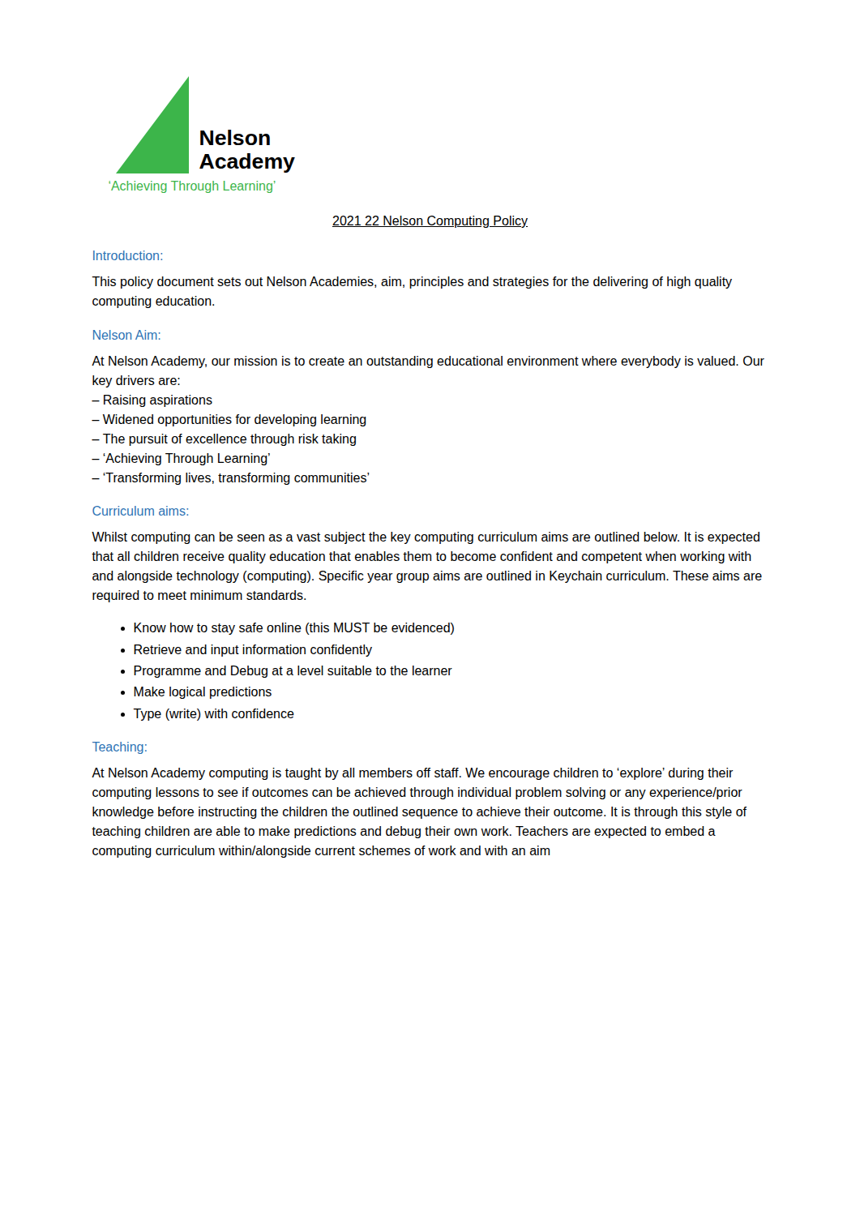Nelson
Academy
‘Achieving Through Learning’
2021 22 Nelson Computing Policy
Introduction:
This policy document sets out Nelson Academies, aim, principles and strategies for the delivering of high quality computing education.
Nelson Aim:
At Nelson Academy, our mission is to create an outstanding educational environment where everybody is valued. Our key drivers are:
Raising aspirations
Widened opportunities for developing learning
The pursuit of excellence through risk taking
‘Achieving Through Learning’
‘Transforming lives, transforming communities’
Curriculum aims:
Whilst computing can be seen as a vast subject the key computing curriculum aims are outlined below. It is expected that all children receive quality education that enables them to become confident and competent when working with and alongside technology (computing). Specific year group aims are outlined in Keychain curriculum. These aims are required to meet minimum standards.
Know how to stay safe online (this MUST be evidenced)
Retrieve and input information confidently
Programme and Debug at a level suitable to the learner
Make logical predictions
Type (write) with confidence
Teaching:
At Nelson Academy computing is taught by all members off staff. We encourage children to ‘explore’ during their computing lessons to see if outcomes can be achieved through individual problem solving or any experience/prior knowledge before instructing the children the outlined sequence to achieve their outcome. It is through this style of teaching children are able to make predictions and debug their own work. Teachers are expected to embed a computing curriculum within/alongside current schemes of work and with an aim